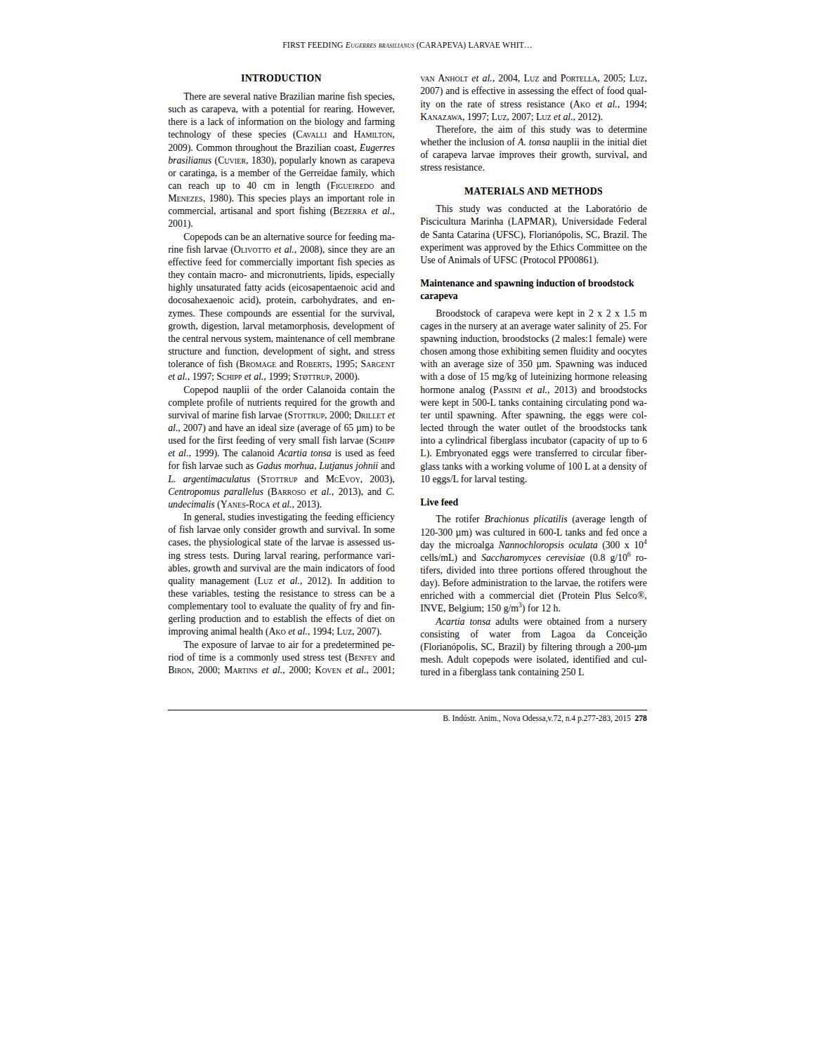FIRST FEEDING Eugerres brasilianus (CARAPEVA) LARVAE WHIT…
INTRODUCTION
There are several native Brazilian marine fish species, such as carapeva, with a potential for rearing. However, there is a lack of information on the biology and farming technology of these species (Cavalli and Hamilton, 2009). Common throughout the Brazilian coast, Eugerres brasilianus (Cuvier, 1830), popularly known as carapeva or caratinga, is a member of the Gerreidae family, which can reach up to 40 cm in length (Figueiredo and Menezes, 1980). This species plays an important role in commercial, artisanal and sport fishing (Bezerra et al., 2001).
Copepods can be an alternative source for feeding marine fish larvae (Olivotto et al., 2008), since they are an effective feed for commercially important fish species as they contain macro- and micronutrients, lipids, especially highly unsaturated fatty acids (eicosapentaenoic acid and docosahexaenoic acid), protein, carbohydrates, and enzymes. These compounds are essential for the survival, growth, digestion, larval metamorphosis, development of the central nervous system, maintenance of cell membrane structure and function, development of sight, and stress tolerance of fish (Bromage and Roberts, 1995; Sargent et al., 1997; Schipp et al., 1999; Støttrup, 2000).
Copepod nauplii of the order Calanoida contain the complete profile of nutrients required for the growth and survival of marine fish larvae (Stottrup, 2000; Drillet et al., 2007) and have an ideal size (average of 65 µm) to be used for the first feeding of very small fish larvae (Schipp et al., 1999). The calanoid Acartia tonsa is used as feed for fish larvae such as Gadus morhua, Lutjanus johnii and L. argentimaculatus (Stottrup and McEvoy, 2003), Centropomus parallelus (Barroso et al., 2013), and C. undecimalis (Yanes-Roca et al., 2013).
In general, studies investigating the feeding efficiency of fish larvae only consider growth and survival. In some cases, the physiological state of the larvae is assessed using stress tests. During larval rearing, performance variables, growth and survival are the main indicators of food quality management (Luz et al., 2012). In addition to these variables, testing the resistance to stress can be a complementary tool to evaluate the quality of fry and fingerling production and to establish the effects of diet on improving animal health (Ako et al., 1994; Luz, 2007).
The exposure of larvae to air for a predetermined period of time is a commonly used stress test (Benfey and Biron, 2000; Martins et al., 2000; Koven et al., 2001; van Anholt et al., 2004, Luz and Portella, 2005; Luz, 2007) and is effective in assessing the effect of food quality on the rate of stress resistance (Ako et al., 1994; Kanazawa, 1997; Luz, 2007; Luz et al., 2012).
Therefore, the aim of this study was to determine whether the inclusion of A. tonsa nauplii in the initial diet of carapeva larvae improves their growth, survival, and stress resistance.
MATERIALS AND METHODS
This study was conducted at the Laboratório de Piscicultura Marinha (LAPMAR), Universidade Federal de Santa Catarina (UFSC), Florianópolis, SC, Brazil. The experiment was approved by the Ethics Committee on the Use of Animals of UFSC (Protocol PP00861).
Maintenance and spawning induction of broodstock carapeva
Broodstock of carapeva were kept in 2 x 2 x 1.5 m cages in the nursery at an average water salinity of 25. For spawning induction, broodstocks (2 males:1 female) were chosen among those exhibiting semen fluidity and oocytes with an average size of 350 µm. Spawning was induced with a dose of 15 mg/kg of luteinizing hormone releasing hormone analog (Passini et al., 2013) and broodstocks were kept in 500-L tanks containing circulating pond water until spawning. After spawning, the eggs were collected through the water outlet of the broodstocks tank into a cylindrical fiberglass incubator (capacity of up to 6 L). Embryonated eggs were transferred to circular fiberglass tanks with a working volume of 100 L at a density of 10 eggs/L for larval testing.
Live feed
The rotifer Brachionus plicatilis (average length of 120-300 µm) was cultured in 600-L tanks and fed once a day the microalga Nannochloropsis oculata (300 x 104 cells/mL) and Saccharomyces cerevisiae (0.8 g/106 rotifers, divided into three portions offered throughout the day). Before administration to the larvae, the rotifers were enriched with a commercial diet (Protein Plus Selco®, INVE, Belgium; 150 g/m3) for 12 h.
Acartia tonsa adults were obtained from a nursery consisting of water from Lagoa da Conceição (Florianópolis, SC, Brazil) by filtering through a 200-µm mesh. Adult copepods were isolated, identified and cultured in a fiberglass tank containing 250 L
B. Indústr. Anim., Nova Odessa,v.72, n.4 p.277-283, 2015278